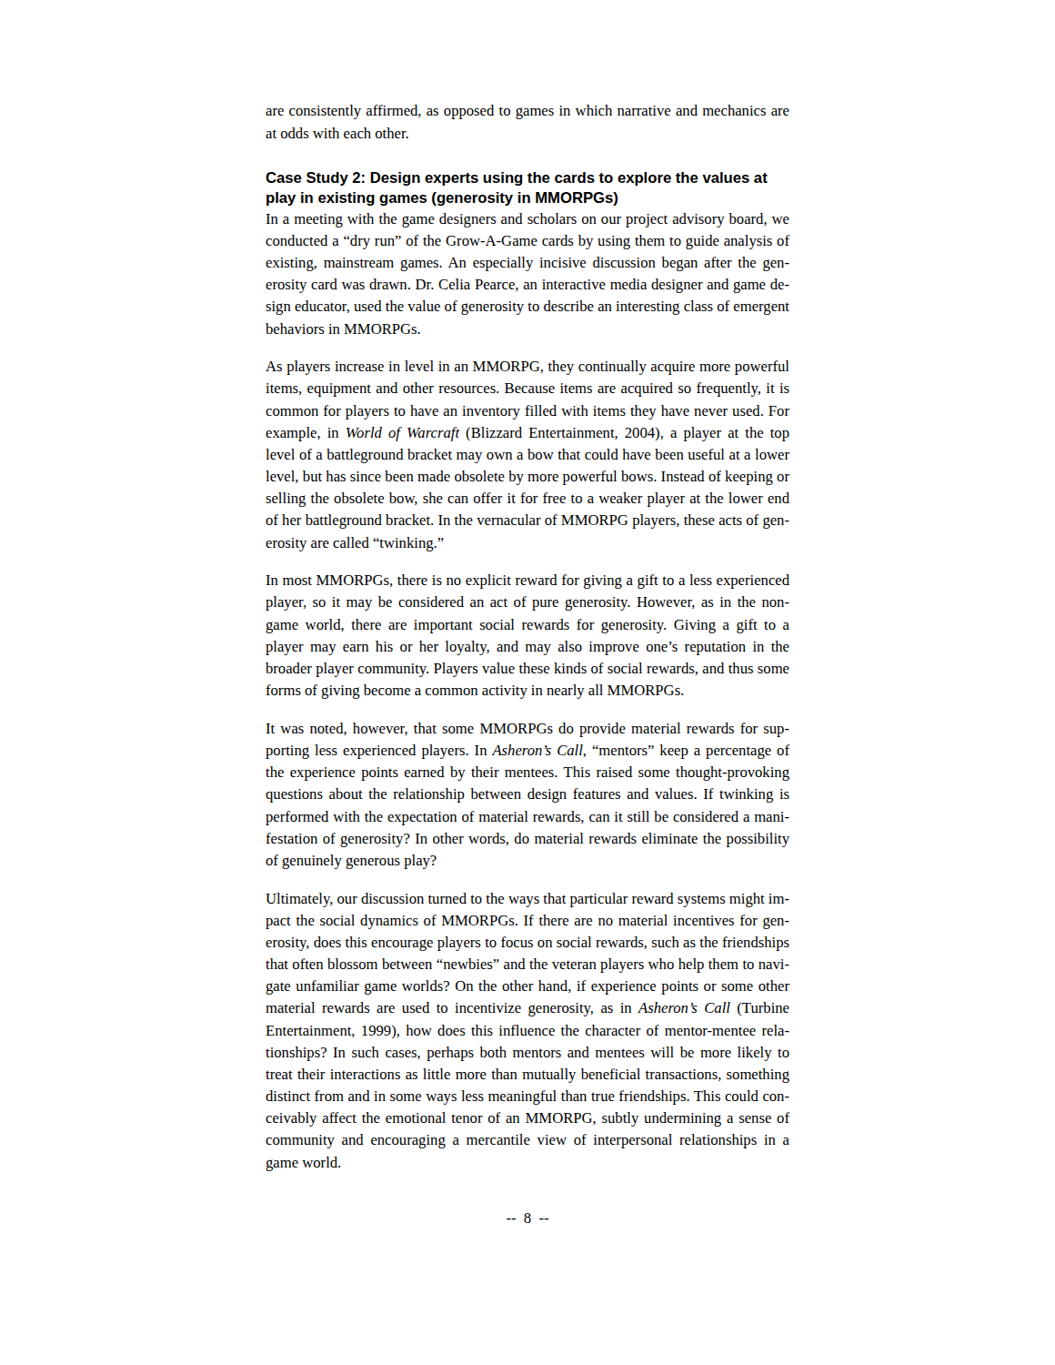are consistently affirmed, as opposed to games in which narrative and mechanics are at odds with each other.
Case Study 2: Design experts using the cards to explore the values at play in existing games (generosity in MMORPGs)
In a meeting with the game designers and scholars on our project advisory board, we conducted a “dry run” of the Grow-A-Game cards by using them to guide analysis of existing, mainstream games. An especially incisive discussion began after the generosity card was drawn. Dr. Celia Pearce, an interactive media designer and game design educator, used the value of generosity to describe an interesting class of emergent behaviors in MMORPGs.
As players increase in level in an MMORPG, they continually acquire more powerful items, equipment and other resources. Because items are acquired so frequently, it is common for players to have an inventory filled with items they have never used. For example, in World of Warcraft (Blizzard Entertainment, 2004), a player at the top level of a battleground bracket may own a bow that could have been useful at a lower level, but has since been made obsolete by more powerful bows. Instead of keeping or selling the obsolete bow, she can offer it for free to a weaker player at the lower end of her battleground bracket. In the vernacular of MMORPG players, these acts of generosity are called “twinking.”
In most MMORPGs, there is no explicit reward for giving a gift to a less experienced player, so it may be considered an act of pure generosity. However, as in the non-game world, there are important social rewards for generosity. Giving a gift to a player may earn his or her loyalty, and may also improve one’s reputation in the broader player community. Players value these kinds of social rewards, and thus some forms of giving become a common activity in nearly all MMORPGs.
It was noted, however, that some MMORPGs do provide material rewards for supporting less experienced players. In Asheron’s Call, “mentors” keep a percentage of the experience points earned by their mentees. This raised some thought-provoking questions about the relationship between design features and values. If twinking is performed with the expectation of material rewards, can it still be considered a manifestation of generosity? In other words, do material rewards eliminate the possibility of genuinely generous play?
Ultimately, our discussion turned to the ways that particular reward systems might impact the social dynamics of MMORPGs. If there are no material incentives for generosity, does this encourage players to focus on social rewards, such as the friendships that often blossom between “newbies” and the veteran players who help them to navigate unfamiliar game worlds? On the other hand, if experience points or some other material rewards are used to incentivize generosity, as in Asheron’s Call (Turbine Entertainment, 1999), how does this influence the character of mentor-mentee relationships? In such cases, perhaps both mentors and mentees will be more likely to treat their interactions as little more than mutually beneficial transactions, something distinct from and in some ways less meaningful than true friendships. This could conceivably affect the emotional tenor of an MMORPG, subtly undermining a sense of community and encouraging a mercantile view of interpersonal relationships in a game world.
-- 8 --